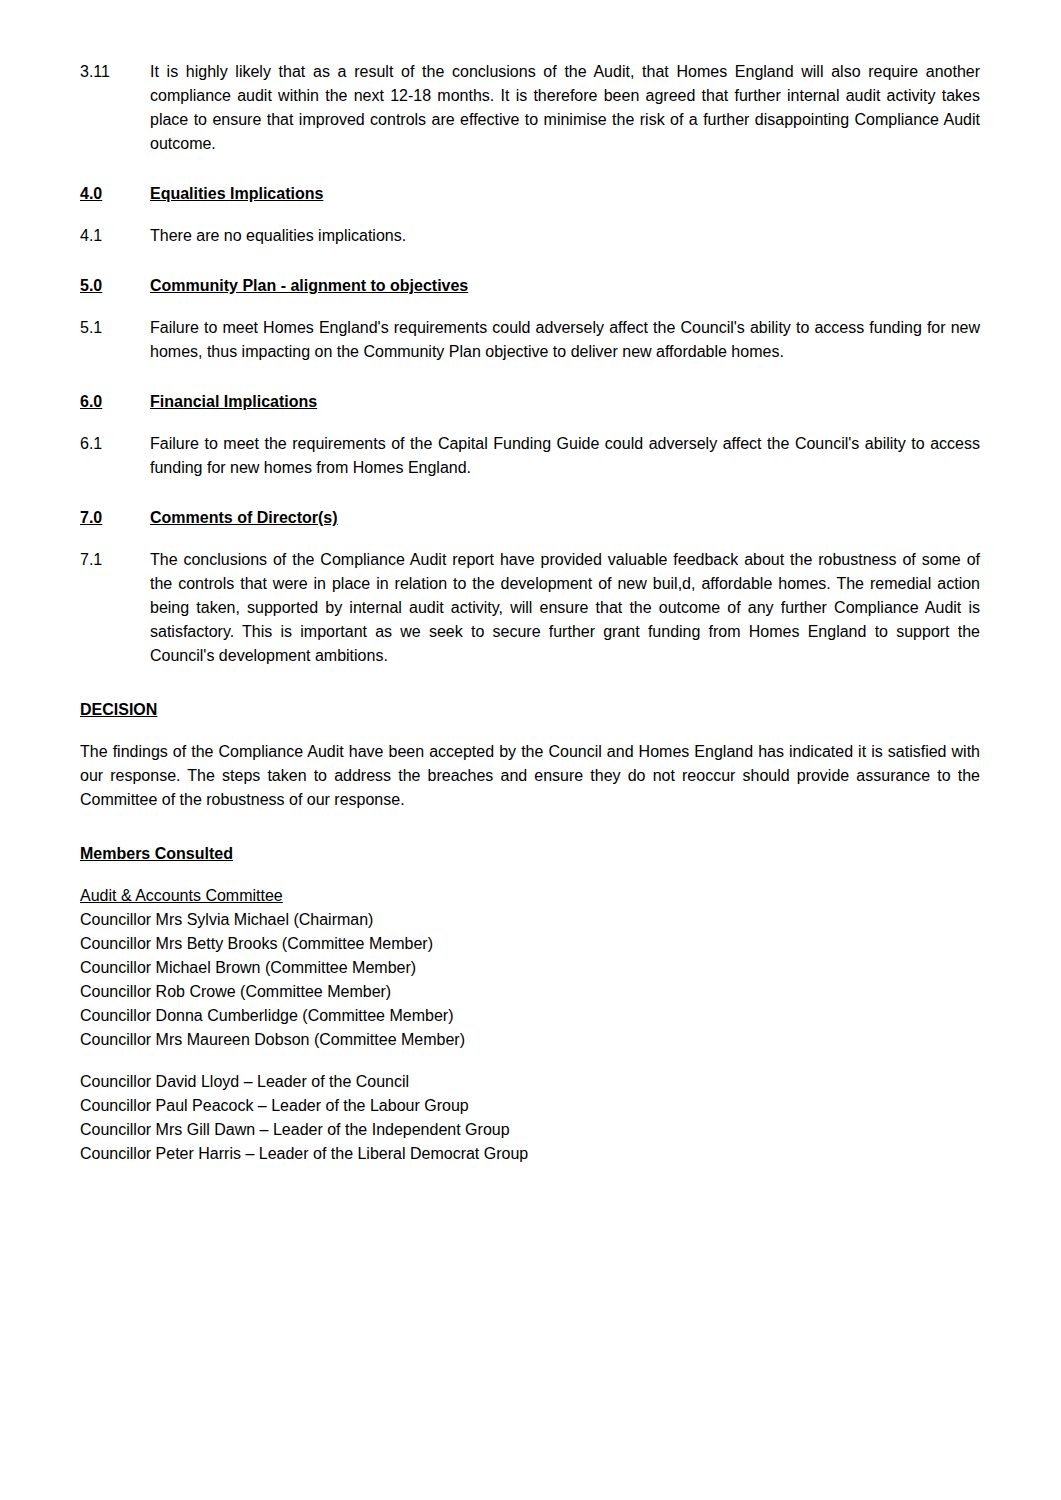3.11
It is highly likely that as a result of the conclusions of the Audit, that Homes England will also require another compliance audit within the next 12-18 months. It is therefore been agreed that further internal audit activity takes place to ensure that improved controls are effective to minimise the risk of a further disappointing Compliance Audit outcome.
4.0 Equalities Implications
4.1
There are no equalities implications.
5.0 Community Plan - alignment to objectives
5.1
Failure to meet Homes England's requirements could adversely affect the Council's ability to access funding for new homes, thus impacting on the Community Plan objective to deliver new affordable homes.
6.0 Financial Implications
6.1
Failure to meet the requirements of the Capital Funding Guide could adversely affect the Council's ability to access funding for new homes from Homes England.
7.0 Comments of Director(s)
7.1
The conclusions of the Compliance Audit report have provided valuable feedback about the robustness of some of the controls that were in place in relation to the development of new buil,d, affordable homes. The remedial action being taken, supported by internal audit activity, will ensure that the outcome of any further Compliance Audit is satisfactory. This is important as we seek to secure further grant funding from Homes England to support the Council's development ambitions.
DECISION
The findings of the Compliance Audit have been accepted by the Council and Homes England has indicated it is satisfied with our response. The steps taken to address the breaches and ensure they do not reoccur should provide assurance to the Committee of the robustness of our response.
Members Consulted
Audit & Accounts Committee
Councillor Mrs Sylvia Michael (Chairman)
Councillor Mrs Betty Brooks (Committee Member)
Councillor Michael Brown (Committee Member)
Councillor Rob Crowe (Committee Member)
Councillor Donna Cumberlidge (Committee Member)
Councillor Mrs Maureen Dobson (Committee Member)
Councillor David Lloyd – Leader of the Council
Councillor Paul Peacock – Leader of the Labour Group
Councillor Mrs Gill Dawn – Leader of the Independent Group
Councillor Peter Harris – Leader of the Liberal Democrat Group